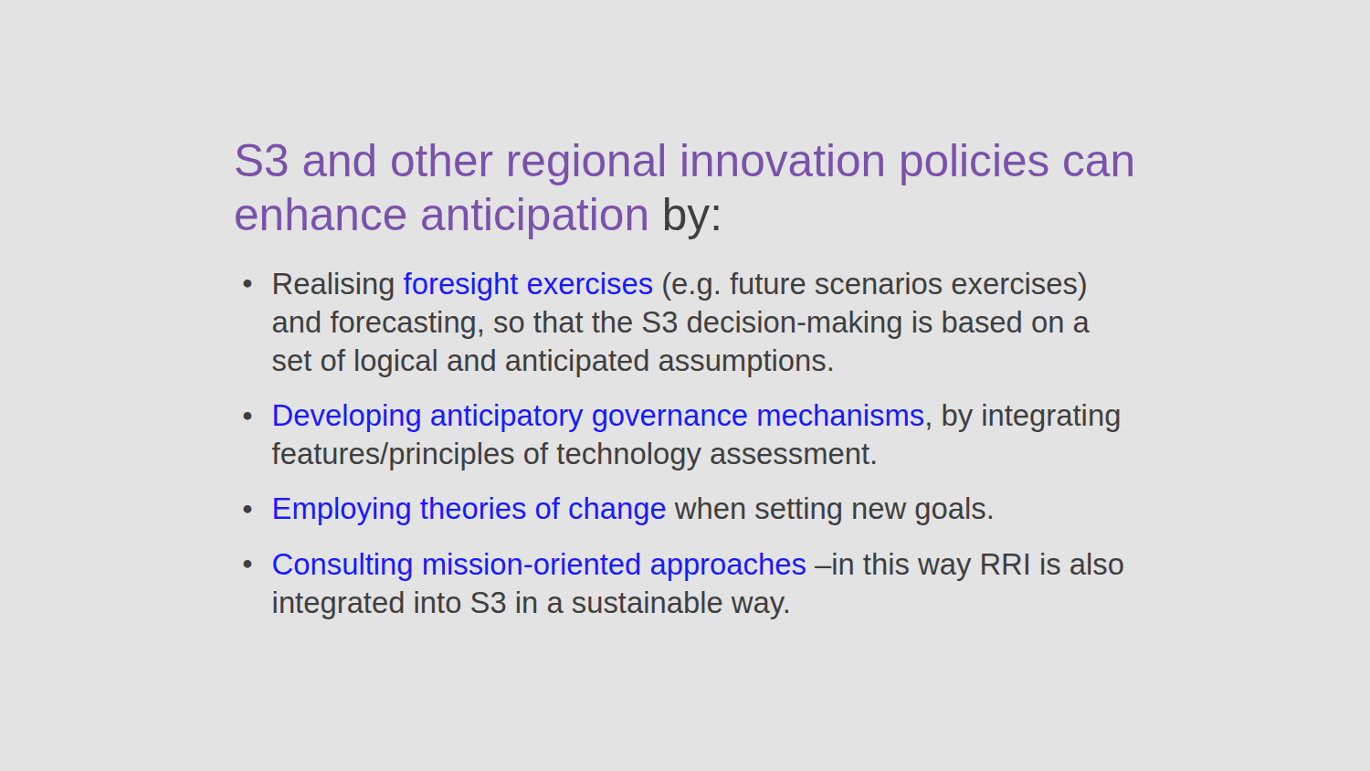S3 and other regional innovation policies can enhance anticipation by:
Realising foresight exercises (e.g. future scenarios exercises) and forecasting, so that the S3 decision-making is based on a set of logical and anticipated assumptions.
Developing anticipatory governance mechanisms, by integrating features/principles of technology assessment.
Employing theories of change when setting new goals.
Consulting mission-oriented approaches –in this way RRI is also integrated into S3 in a sustainable way.